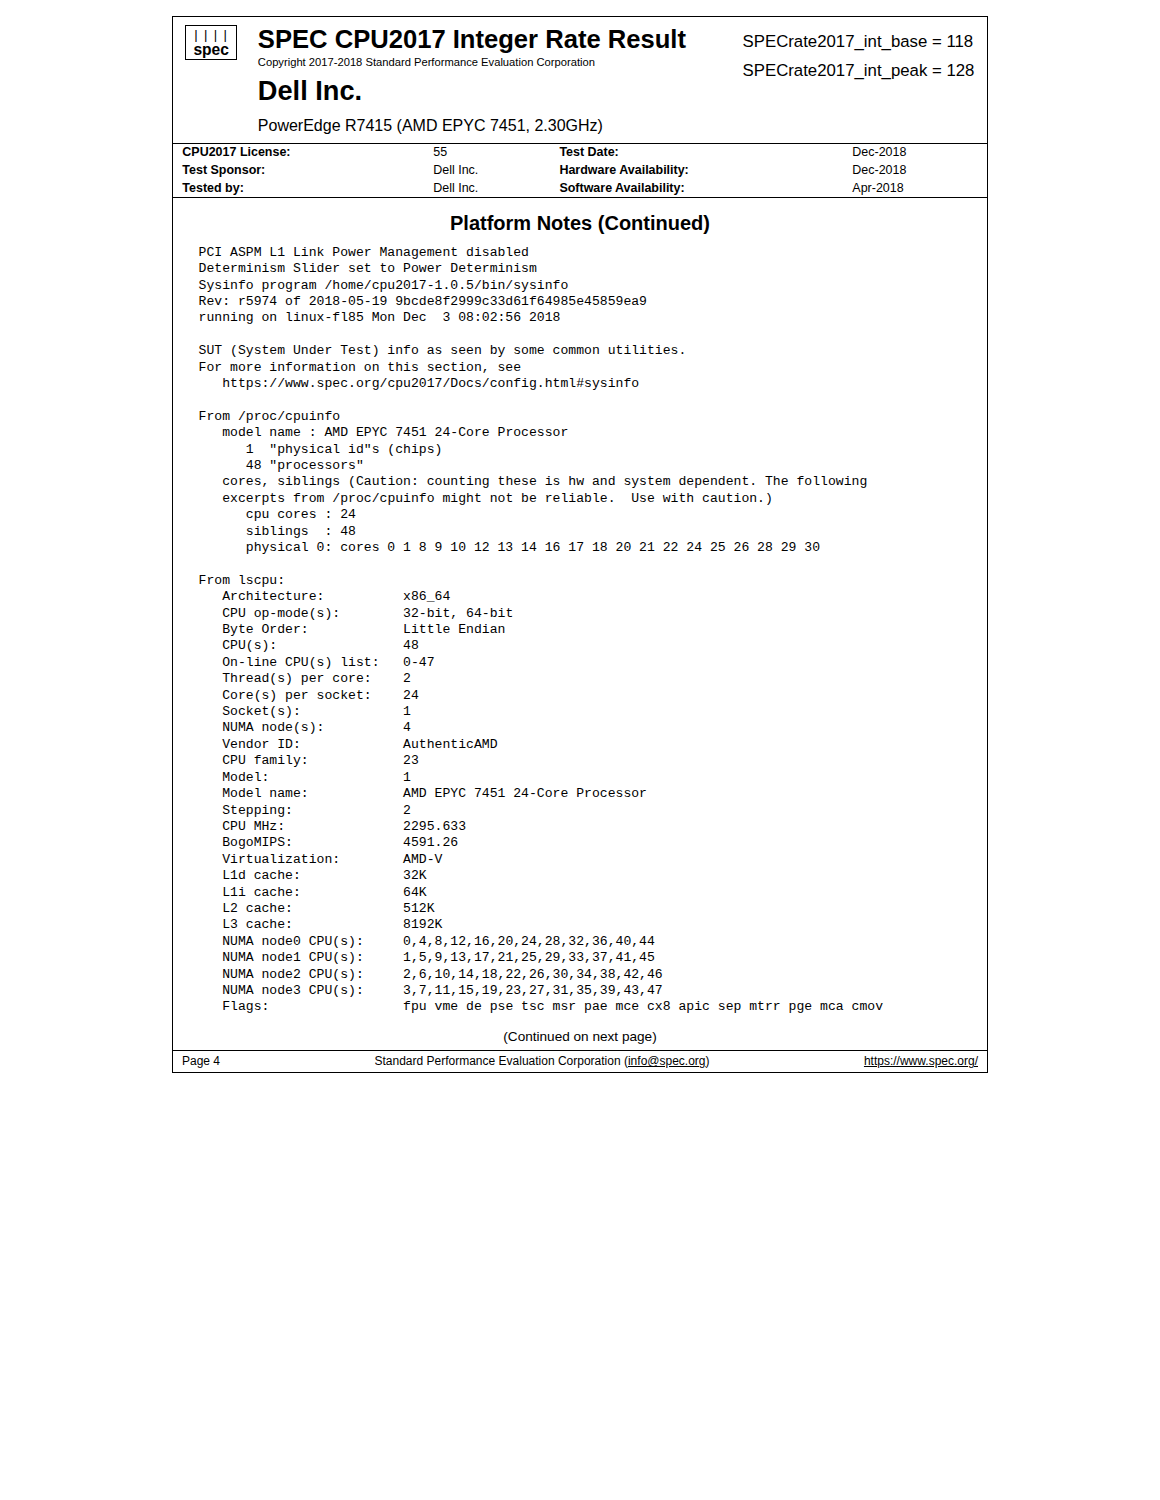| | | |
spec
SPEC CPU2017 Integer Rate Result
Copyright 2017-2018 Standard Performance Evaluation Corporation
Dell Inc.
PowerEdge R7415 (AMD EPYC 7451, 2.30GHz)
SPECrate2017_int_base = 118
SPECrate2017_int_peak = 128
| CPU2017 License: | 55 | Test Date: | Dec-2018 |
| Test Sponsor: | Dell Inc. | Hardware Availability: | Dec-2018 |
| Tested by: | Dell Inc. | Software Availability: | Apr-2018 |
Platform Notes (Continued)
  PCI ASPM L1 Link Power Management disabled
  Determinism Slider set to Power Determinism
  Sysinfo program /home/cpu2017-1.0.5/bin/sysinfo
  Rev: r5974 of 2018-05-19 9bcde8f2999c33d61f64985e45859ea9
  running on linux-fl85 Mon Dec  3 08:02:56 2018

  SUT (System Under Test) info as seen by some common utilities.
  For more information on this section, see
     https://www.spec.org/cpu2017/Docs/config.html#sysinfo

  From /proc/cpuinfo
     model name : AMD EPYC 7451 24-Core Processor
        1  "physical id"s (chips)
        48 "processors"
     cores, siblings (Caution: counting these is hw and system dependent. The following
     excerpts from /proc/cpuinfo might not be reliable.  Use with caution.)
        cpu cores : 24
        siblings  : 48
        physical 0: cores 0 1 8 9 10 12 13 14 16 17 18 20 21 22 24 25 26 28 29 30

  From lscpu:
     Architecture:          x86_64
     CPU op-mode(s):        32-bit, 64-bit
     Byte Order:            Little Endian
     CPU(s):                48
     On-line CPU(s) list:   0-47
     Thread(s) per core:    2
     Core(s) per socket:    24
     Socket(s):             1
     NUMA node(s):          4
     Vendor ID:             AuthenticAMD
     CPU family:            23
     Model:                 1
     Model name:            AMD EPYC 7451 24-Core Processor
     Stepping:              2
     CPU MHz:               2295.633
     BogoMIPS:              4591.26
     Virtualization:        AMD-V
     L1d cache:             32K
     L1i cache:             64K
     L2 cache:              512K
     L3 cache:              8192K
     NUMA node0 CPU(s):     0,4,8,12,16,20,24,28,32,36,40,44
     NUMA node1 CPU(s):     1,5,9,13,17,21,25,29,33,37,41,45
     NUMA node2 CPU(s):     2,6,10,14,18,22,26,30,34,38,42,46
     NUMA node3 CPU(s):     3,7,11,15,19,23,27,31,35,39,43,47
     Flags:                 fpu vme de pse tsc msr pae mce cx8 apic sep mtrr pge mca cmov
(Continued on next page)
Page 4 Standard Performance Evaluation Corporation (info@spec.org) https://www.spec.org/